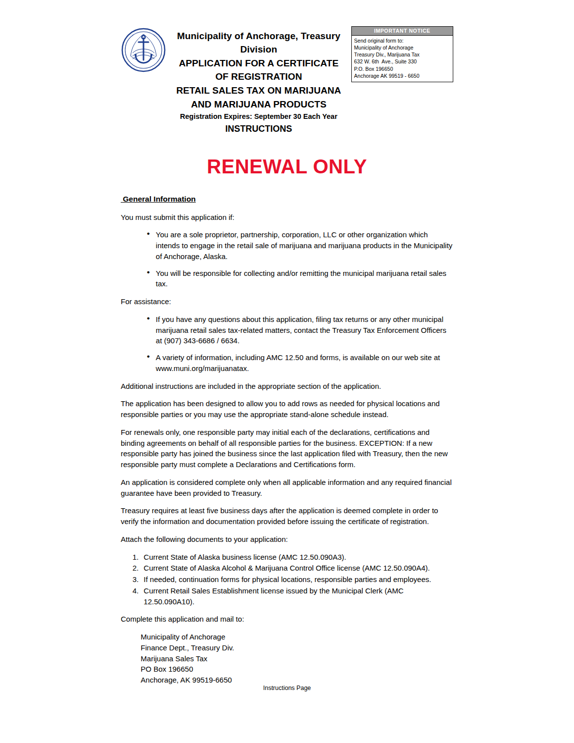Municipality of Anchorage, Treasury Division
APPLICATION FOR A CERTIFICATE OF REGISTRATION
RETAIL SALES TAX ON MARIJUANA AND MARIJUANA PRODUCTS
Registration Expires: September 30 Each Year
INSTRUCTIONS
IMPORTANT NOTICE
Send original form to:
Municipality of Anchorage
Treasury Div., Marijuana Tax
632 W. 6th Ave., Suite 330
P.O. Box 196650
Anchorage AK 99519 - 6650
RENEWAL ONLY
General Information
You must submit this application if:
You are a sole proprietor, partnership, corporation, LLC or other organization which intends to engage in the retail sale of marijuana and marijuana products in the Municipality of Anchorage, Alaska.
You will be responsible for collecting and/or remitting the municipal marijuana retail sales tax.
For assistance:
If you have any questions about this application, filing tax returns or any other municipal marijuana retail sales tax-related matters, contact the Treasury Tax Enforcement Officers at (907) 343-6686 / 6634.
A variety of information, including AMC 12.50 and forms, is available on our web site at www.muni.org/marijuanatax.
Additional instructions are included in the appropriate section of the application.
The application has been designed to allow you to add rows as needed for physical locations and responsible parties or you may use the appropriate stand-alone schedule instead.
For renewals only, one responsible party may initial each of the declarations, certifications and binding agreements on behalf of all responsible parties for the business. EXCEPTION: If a new responsible party has joined the business since the last application filed with Treasury, then the new responsible party must complete a Declarations and Certifications form.
An application is considered complete only when all applicable information and any required financial guarantee have been provided to Treasury.
Treasury requires at least five business days after the application is deemed complete in order to verify the information and documentation provided before issuing the certificate of registration.
Attach the following documents to your application:
Current State of Alaska business license (AMC 12.50.090A3).
Current State of Alaska Alcohol & Marijuana Control Office license (AMC 12.50.090A4).
If needed, continuation forms for physical locations, responsible parties and employees.
Current Retail Sales Establishment license issued by the Municipal Clerk (AMC 12.50.090A10).
Complete this application and mail to:
Municipality of Anchorage
Finance Dept., Treasury Div.
Marijuana Sales Tax
PO Box 196650
Anchorage, AK 99519-6650
Instructions Page